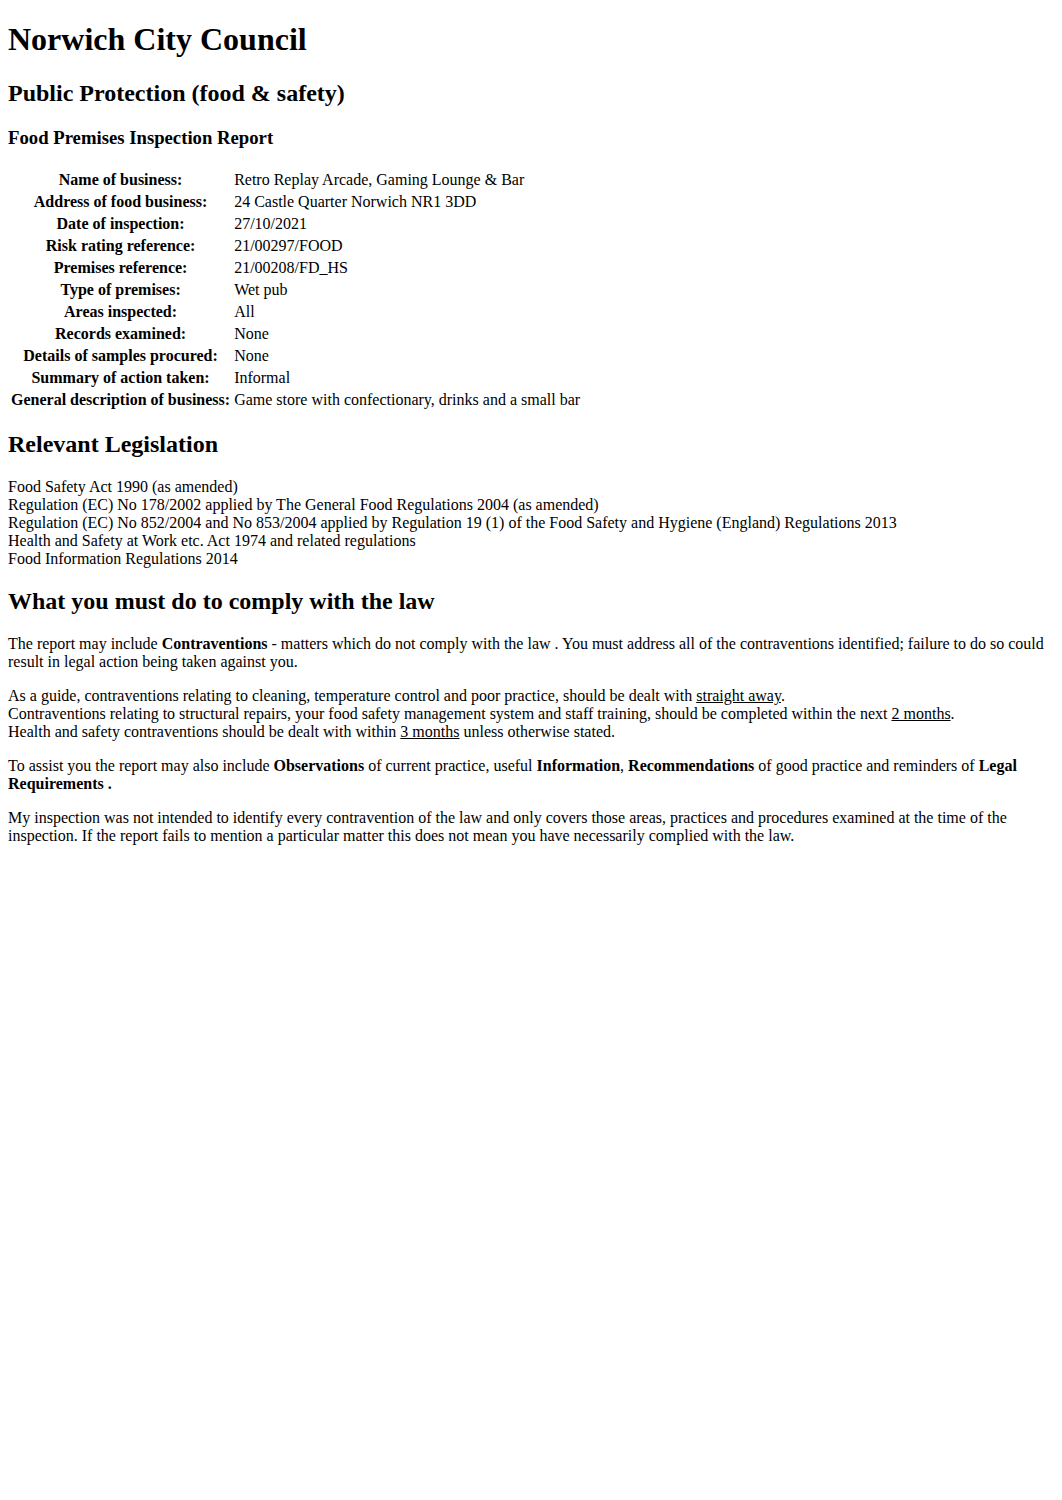Norwich City Council
Public Protection (food & safety)
Food Premises Inspection Report
| Name of business: | Retro Replay Arcade, Gaming Lounge & Bar |
| Address of food business: | 24 Castle Quarter Norwich NR1 3DD |
| Date of inspection: | 27/10/2021 |
| Risk rating reference: | 21/00297/FOOD |
| Premises reference: | 21/00208/FD_HS |
| Type of premises: | Wet pub |
| Areas inspected: | All |
| Records examined: | None |
| Details of samples procured: | None |
| Summary of action taken: | Informal |
| General description of business: | Game store with confectionary, drinks and a small bar |
Relevant Legislation
Food Safety Act 1990 (as amended)
Regulation (EC) No 178/2002 applied by The General Food Regulations 2004 (as amended)
Regulation (EC) No 852/2004 and No 853/2004 applied by Regulation 19 (1) of the Food Safety and Hygiene (England) Regulations 2013
Health and Safety at Work etc. Act 1974 and related regulations
Food Information Regulations 2014
What you must do to comply with the law
The report may include Contraventions - matters which do not comply with the law . You must address all of the contraventions identified; failure to do so could result in legal action being taken against you.
As a guide, contraventions relating to cleaning, temperature control and poor practice, should be dealt with straight away.
Contraventions relating to structural repairs, your food safety management system and staff training, should be completed within the next 2 months.
Health and safety contraventions should be dealt with within 3 months unless otherwise stated.
To assist you the report may also include Observations of current practice, useful Information, Recommendations of good practice and reminders of Legal Requirements .
My inspection was not intended to identify every contravention of the law and only covers those areas, practices and procedures examined at the time of the inspection. If the report fails to mention a particular matter this does not mean you have necessarily complied with the law.